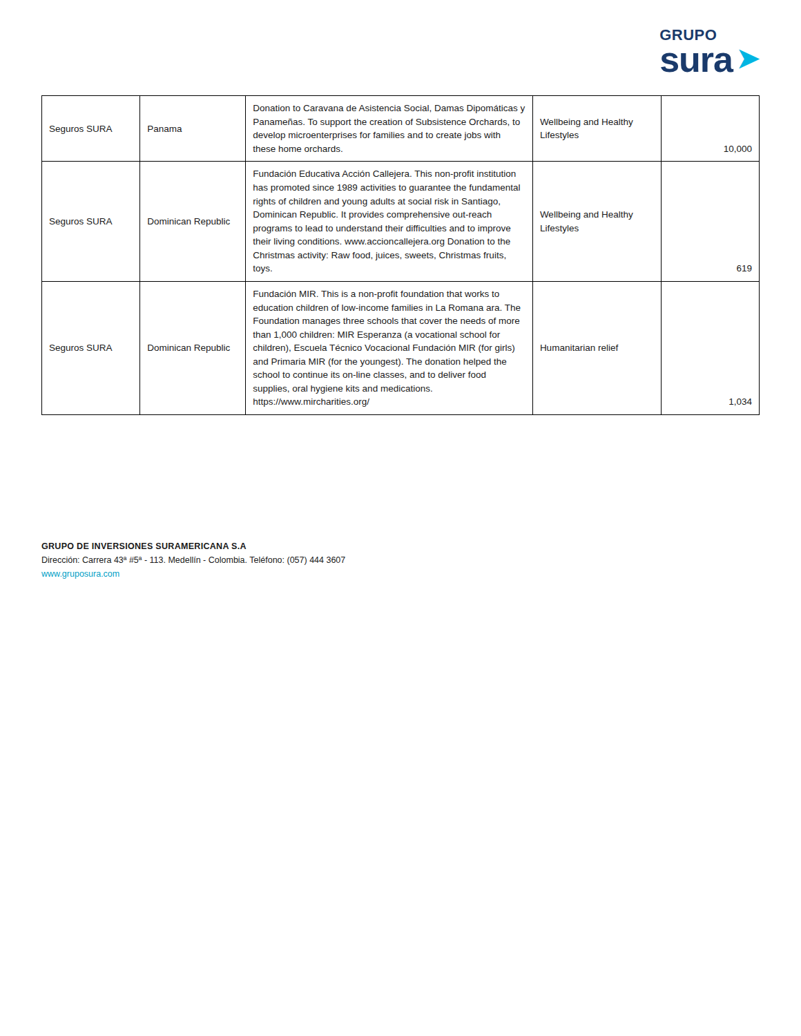GRUPO
sura➤
| Seguros SURA | Panama | Donation to Caravana de Asistencia Social, Damas Dipomáticas y Panameñas. To support the creation of Subsistence Orchards, to develop microenterprises for families and to create jobs with these home orchards. | Wellbeing and Healthy Lifestyles | 10,000 |
| Seguros SURA | Dominican Republic | Fundación Educativa Acción Callejera. This non-profit institution has promoted since 1989 activities to guarantee the fundamental rights of children and young adults at social risk in Santiago, Dominican Republic. It provides comprehensive out-reach programs to lead to understand their difficulties and to improve their living conditions. www.accioncallejera.org Donation to the Christmas activity: Raw food, juices, sweets, Christmas fruits, toys. | Wellbeing and Healthy Lifestyles | 619 |
| Seguros SURA | Dominican Republic | Fundación MIR. This is a non-profit foundation that works to education children of low-income families in La Romana ara. The Foundation manages three schools that cover the needs of more than 1,000 children: MIR Esperanza (a vocational school for children), Escuela Técnico Vocacional Fundación MIR (for girls) and Primaria MIR (for the youngest). The donation helped the school to continue its on-line classes, and to deliver food supplies, oral hygiene kits and medications. https://www.mircharities.org/ | Humanitarian relief | 1,034 |
GRUPO DE INVERSIONES SURAMERICANA S.A
Dirección: Carrera 43ª #5ª - 113. Medellín - Colombia. Teléfono: (057) 444 3607
www.gruposura.com